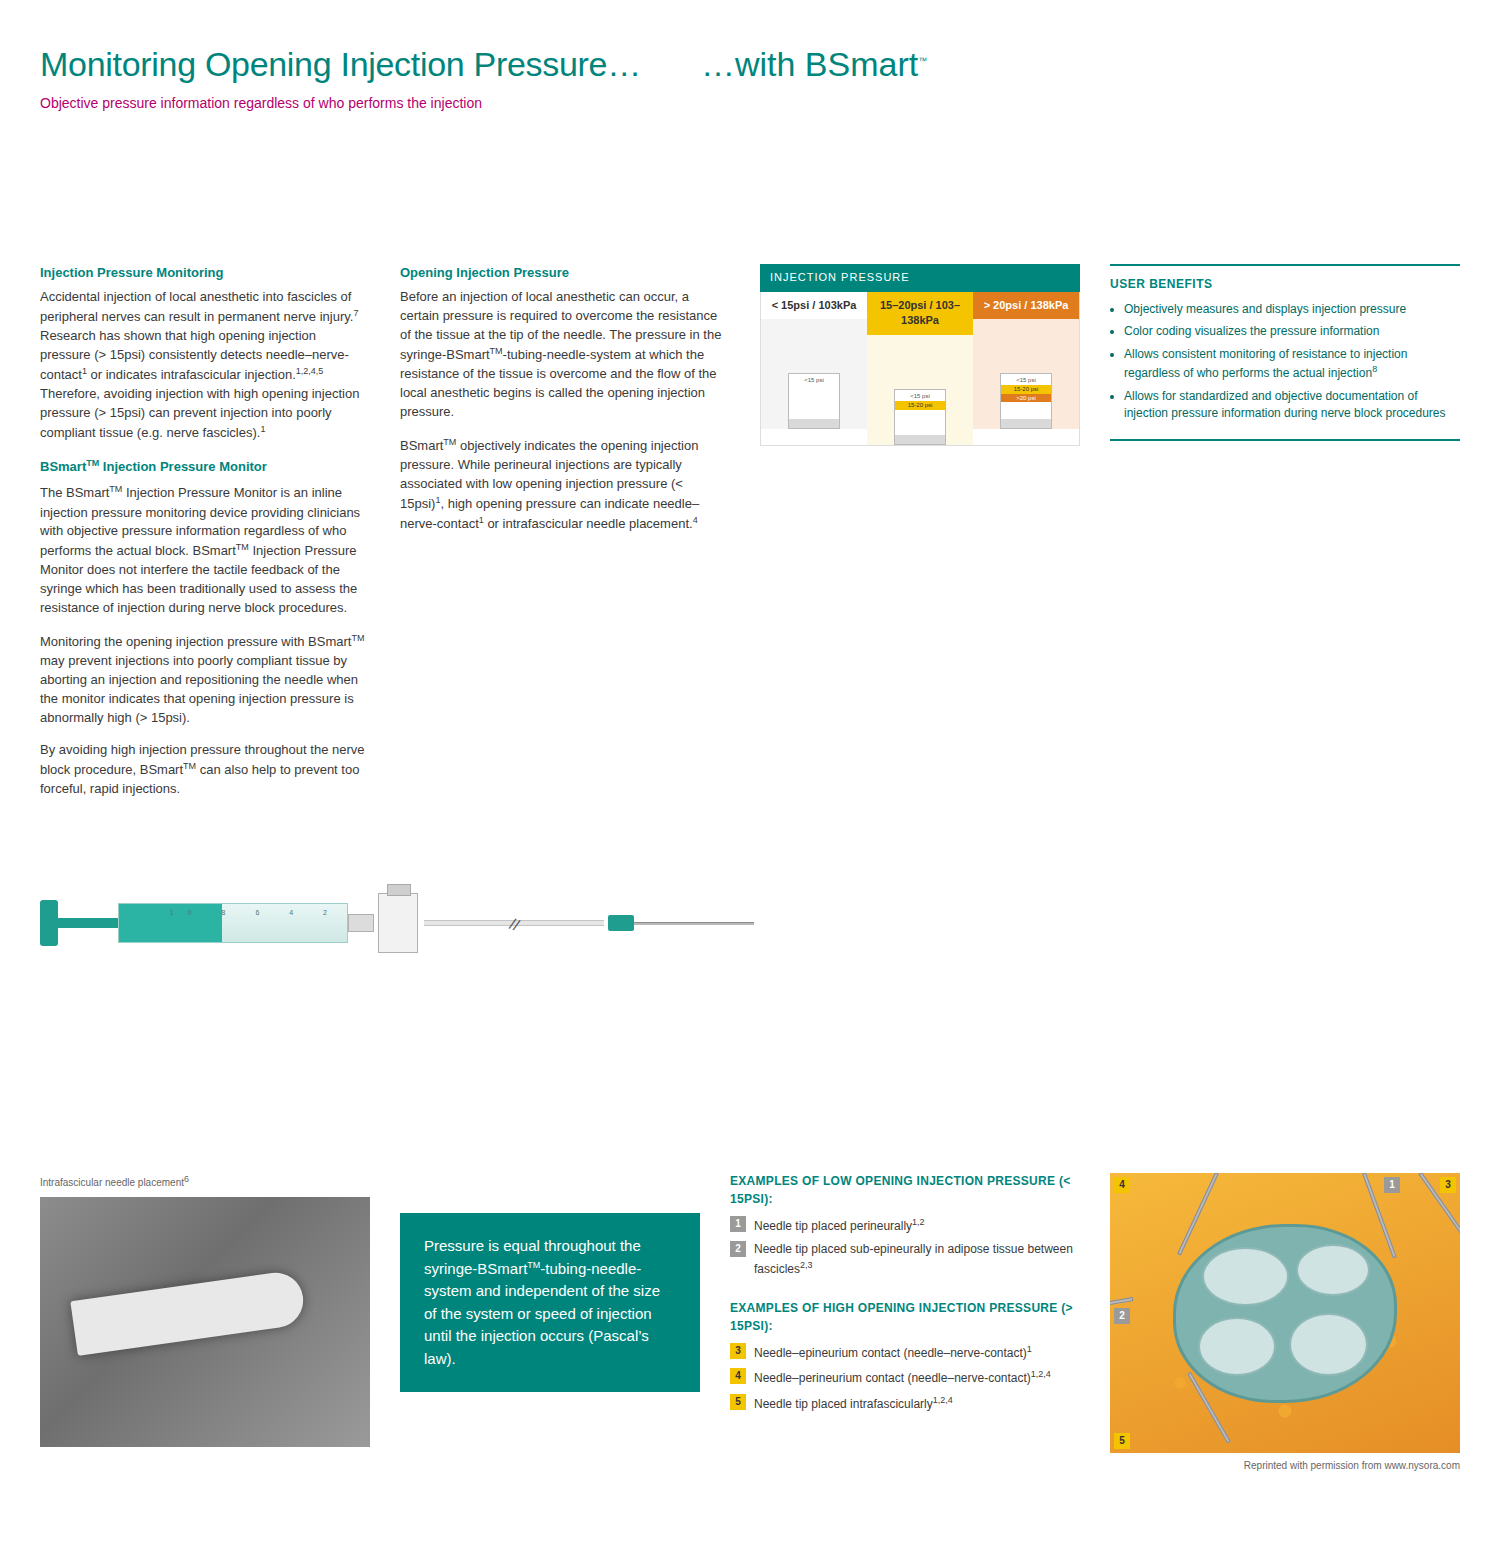Monitoring Opening Injection Pressure…
Objective pressure information regardless of who performs the injection
…with BSmart™
Injection Pressure Monitoring
Accidental injection of local anesthetic into fascicles of peripheral nerves can result in permanent nerve injury.7 Research has shown that high opening injection pressure (> 15psi) consistently detects needle–nerve-contact1 or indicates intrafascicular injection.1,2,4,5 Therefore, avoiding injection with high opening injection pressure (> 15psi) can prevent injection into poorly compliant tissue (e.g. nerve fascicles).1
BSmartTM Injection Pressure Monitor
The BSmartTM Injection Pressure Monitor is an inline injection pressure monitoring device providing clinicians with objective pressure information regardless of who performs the actual block. BSmartTM Injection Pressure Monitor does not interfere the tactile feedback of the syringe which has been traditionally used to assess the resistance of injection during nerve block procedures.
Monitoring the opening injection pressure with BSmartTM may prevent injections into poorly compliant tissue by aborting an injection and repositioning the needle when the monitor indicates that opening injection pressure is abnormally high (> 15psi).
By avoiding high injection pressure throughout the nerve block procedure, BSmartTM can also help to prevent too forceful, rapid injections.
Opening Injection Pressure
Before an injection of local anesthetic can occur, a certain pressure is required to overcome the resistance of the tissue at the tip of the needle. The pressure in the syringe-BSmartTM-tubing-needle-system at which the resistance of the tissue is overcome and the flow of the local anesthetic begins is called the opening injection pressure.
BSmartTM objectively indicates the opening injection pressure. While perineural injections are typically associated with low opening injection pressure (< 15psi)1, high opening pressure can indicate needle–nerve-contact1 or intrafascicular needle placement.4
Injection Pressure
< 15psi / 103kPa
<15 psi
15–20psi / 103–138kPa
<15 psi 15-20 psi
> 20psi / 138kPa
<15 psi 15-20 psi >20 psi
User Benefits
Objectively measures and displays injection pressure
Color coding visualizes the pressure information
Allows consistent monitoring of resistance to injection regardless of who performs the actual injection8
Allows for standardized and objective documentation of injection pressure information during nerve block procedures
10 8 6 4 2
//
Intrafascicular needle placement6
Pressure is equal throughout the syringe-BSmartTM-tubing-needle-system and independent of the size of the system or speed of injection until the injection occurs (Pascal’s law).
Examples of low opening injection pressure (< 15psi):
1 Needle tip placed perineurally1,2
2 Needle tip placed sub-epineurally in adipose tissue between fascicles2,3
Examples of high opening injection pressure (> 15psi):
3 Needle–epineurium contact (needle–nerve-contact)1
4 Needle–perineurium contact (needle–nerve-contact)1,2,4
5 Needle tip placed intrafascicularly1,2,4
4 1 3 2 5
Reprinted with permission from www.nysora.com